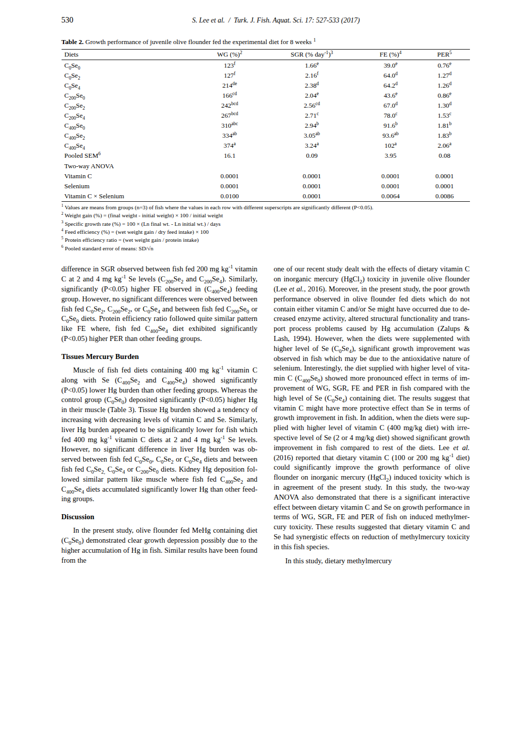530 S. Lee et al. / Turk. J. Fish. Aquat. Sci. 17: 527-533 (2017)
Table 2. Growth performance of juvenile olive flounder fed the experimental diet for 8 weeks 1
| Diets | WG (%) 2 | SGR (% day -1 ) 3 | FE (%) 4 | PER 5 |
| --- | --- | --- | --- | --- |
| C 0 Se 0 | 123 f | 1.66 e | 39.0 e | 0.76 e |
| C 0 Se 2 | 127 f | 2.16 f | 64.0 d | 1.27 d |
| C 0 Se 4 | 214 de | 2.38 d | 64.2 d | 1.26 d |
| C 200 Se 0 | 166 cd | 2.04 e | 43.6 e | 0.86 e |
| C 200 Se 2 | 242 bcd | 2.56 cd | 67.0 d | 1.30 d |
| C 200 Se 4 | 267 bcd | 2.71 c | 78.0 c | 1.53 c |
| C 400 Se 0 | 310 abc | 2.94 b | 91.6 b | 1.81 b |
| C 400 Se 2 | 334 ab | 3.05 ab | 93.6 ab | 1.83 b |
| C 400 Se 4 | 374 a | 3.24 a | 102 a | 2.06 a |
| Pooled SEM 6 | 16.1 | 0.09 | 3.95 | 0.08 |
| Two-way ANOVA | | | | |
| Vitamin C | 0.0001 | 0.0001 | 0.0001 | 0.0001 |
| Selenium | 0.0001 | 0.0001 | 0.0001 | 0.0001 |
| Vitamin C × Selenium | 0.0100 | 0.0001 | 0.0064 | 0.0086 |
1 Values are means from groups (n=3) of fish where the values in each row with different superscripts are significantly different (P<0.05).
2 Weight gain (%) = (final weight - initial weight) × 100 / initial weight
3 Specific growth rate (%) = 100 × (Ln final wt. - Ln initial wt.) / days
4 Feed efficiency (%) = (wet weight gain / dry feed intake) × 100
5 Protein efficiency ratio = (wet weight gain / protein intake)
6 Pooled standard error of means: SD/√n
difference in SGR observed between fish fed 200 mg kg-1 vitamin C at 2 and 4 mg kg-1 Se levels (C200Se2 and C200Se4). Similarly, significantly (P<0.05) higher FE observed in (C400Se4) feeding group. However, no significant differences were observed between fish fed C0Se2, C200Se2, or C0Se4 and between fish fed C200Se0 or C0Se0 diets. Protein efficiency ratio followed quite similar pattern like FE where, fish fed C400Se4 diet exhibited significantly (P<0.05) higher PER than other feeding groups.
Tissues Mercury Burden
Muscle of fish fed diets containing 400 mg kg-1 vitamin C along with Se (C400Se2 and C400Se4) showed significantly (P<0.05) lower Hg burden than other feeding groups. Whereas the control group (C0Se0) deposited significantly (P<0.05) higher Hg in their muscle (Table 3). Tissue Hg burden showed a tendency of increasing with decreasing levels of vitamin C and Se. Similarly, liver Hg burden appeared to be significantly lower for fish which fed 400 mg kg-1 vitamin C diets at 2 and 4 mg kg-1 Se levels. However, no significant difference in liver Hg burden was observed between fish fed C0Se0, C0Se2 or C0Se4 diets and between fish fed C0Se2, C0Se4 or C200Se0 diets. Kidney Hg deposition followed similar pattern like muscle where fish fed C400Se2 and C400Se4 diets accumulated significantly lower Hg than other feeding groups.
Discussion
In the present study, olive flounder fed MeHg containing diet (C0Se0) demonstrated clear growth depression possibly due to the higher accumulation of Hg in fish. Similar results have been found from the
one of our recent study dealt with the effects of dietary vitamin C on inorganic mercury (HgCl2) toxicity in juvenile olive flounder (Lee et al., 2016). Moreover, in the present study, the poor growth performance observed in olive flounder fed diets which do not contain either vitamin C and/or Se might have occurred due to decreased enzyme activity, altered structural functionality and transport process problems caused by Hg accumulation (Zalups & Lash, 1994). However, when the diets were supplemented with higher level of Se (C0Se4), significant growth improvement was observed in fish which may be due to the antioxidative nature of selenium. Interestingly, the diet supplied with higher level of vitamin C (C400Se0) showed more pronounced effect in terms of improvement of WG, SGR, FE and PER in fish compared with the high level of Se (C0Se4) containing diet. The results suggest that vitamin C might have more protective effect than Se in terms of growth improvement in fish. In addition, when the diets were supplied with higher level of vitamin C (400 mg/kg diet) with irrespective level of Se (2 or 4 mg/kg diet) showed significant growth improvement in fish compared to rest of the diets. Lee et al. (2016) reported that dietary vitamin C (100 or 200 mg kg-1 diet) could significantly improve the growth performance of olive flounder on inorganic mercury (HgCl2) induced toxicity which is in agreement of the present study. In this study, the two-way ANOVA also demonstrated that there is a significant interactive effect between dietary vitamin C and Se on growth performance in terms of WG, SGR, FE and PER of fish on induced methylmercury toxicity. These results suggested that dietary vitamin C and Se had synergistic effects on reduction of methylmercury toxicity in this fish species.
In this study, dietary methylmercury